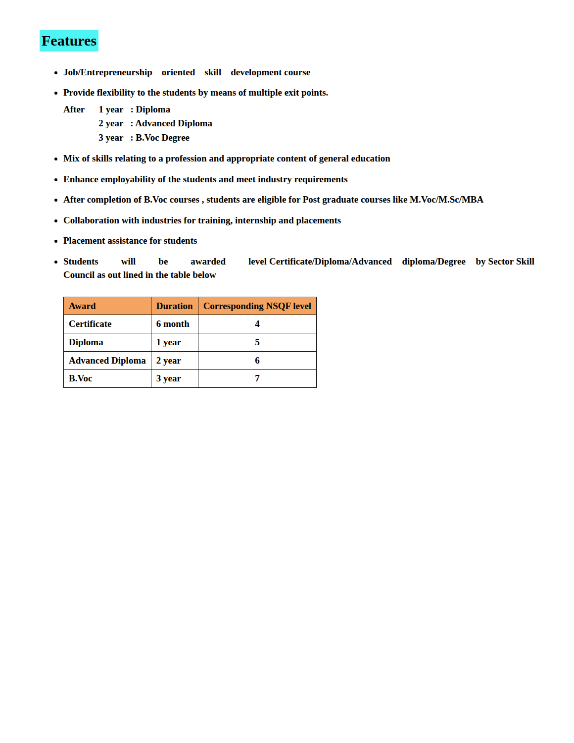Features
Job/Entrepreneurship oriented skill development course
Provide flexibility to the students by means of multiple exit points.
After 1 year : Diploma 2 year : Advanced Diploma 3 year : B.Voc Degree
Mix of skills relating to a profession and appropriate content of general education
Enhance employability of the students and meet industry requirements
After completion of B.Voc courses , students are eligible for Post graduate courses like M.Voc/M.Sc/MBA
Collaboration with industries for training, internship and placements
Placement assistance for students
Students will be awarded level Certificate/Diploma/Advanced diploma/Degree by Sector Skill Council as out lined in the table below
| Award | Duration | Corresponding NSQF level |
| --- | --- | --- |
| Certificate | 6 month | 4 |
| Diploma | 1 year | 5 |
| Advanced Diploma | 2 year | 6 |
| B.Voc | 3 year | 7 |